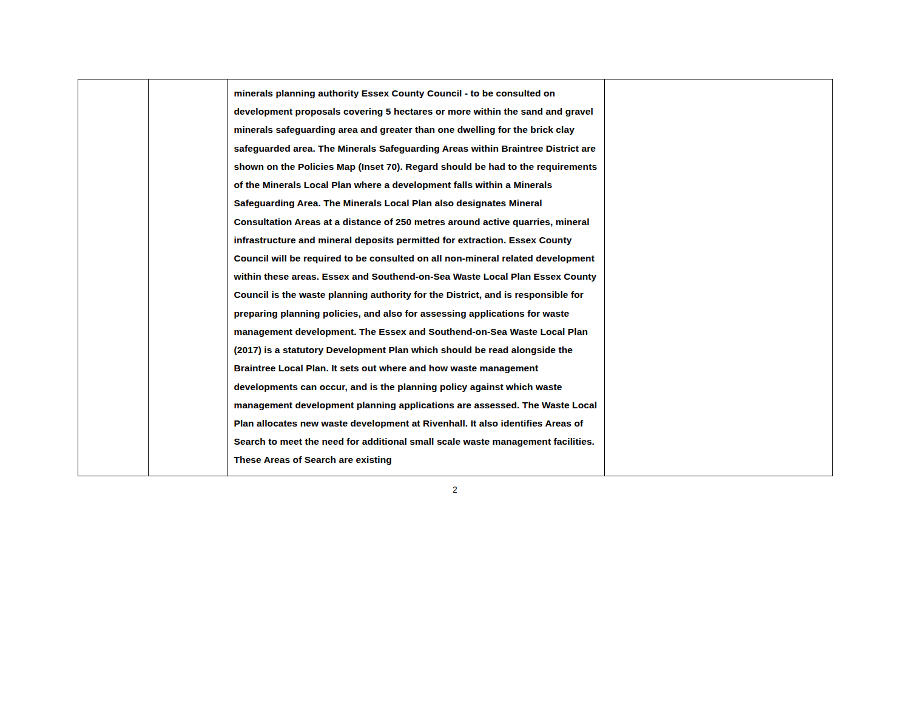| | | minerals planning authority Essex County Council - to be consulted on development proposals covering 5 hectares or more within the sand and gravel minerals safeguarding area and greater than one dwelling for the brick clay safeguarded area. The Minerals Safeguarding Areas within Braintree District are shown on the Policies Map (Inset 70). Regard should be had to the requirements of the Minerals Local Plan where a development falls within a Minerals Safeguarding Area. The Minerals Local Plan also designates Mineral Consultation Areas at a distance of 250 metres around active quarries, mineral infrastructure and mineral deposits permitted for extraction. Essex County Council will be required to be consulted on all non-mineral related development within these areas. Essex and Southend-on-Sea Waste Local Plan Essex County Council is the waste planning authority for the District, and is responsible for preparing planning policies, and also for assessing applications for waste management development. The Essex and Southend-on-Sea Waste Local Plan (2017) is a statutory Development Plan which should be read alongside the Braintree Local Plan. It sets out where and how waste management developments can occur, and is the planning policy against which waste management development planning applications are assessed. The Waste Local Plan allocates new waste development at Rivenhall. It also identifies Areas of Search to meet the need for additional small scale waste management facilities. These Areas of Search are existing | |
2